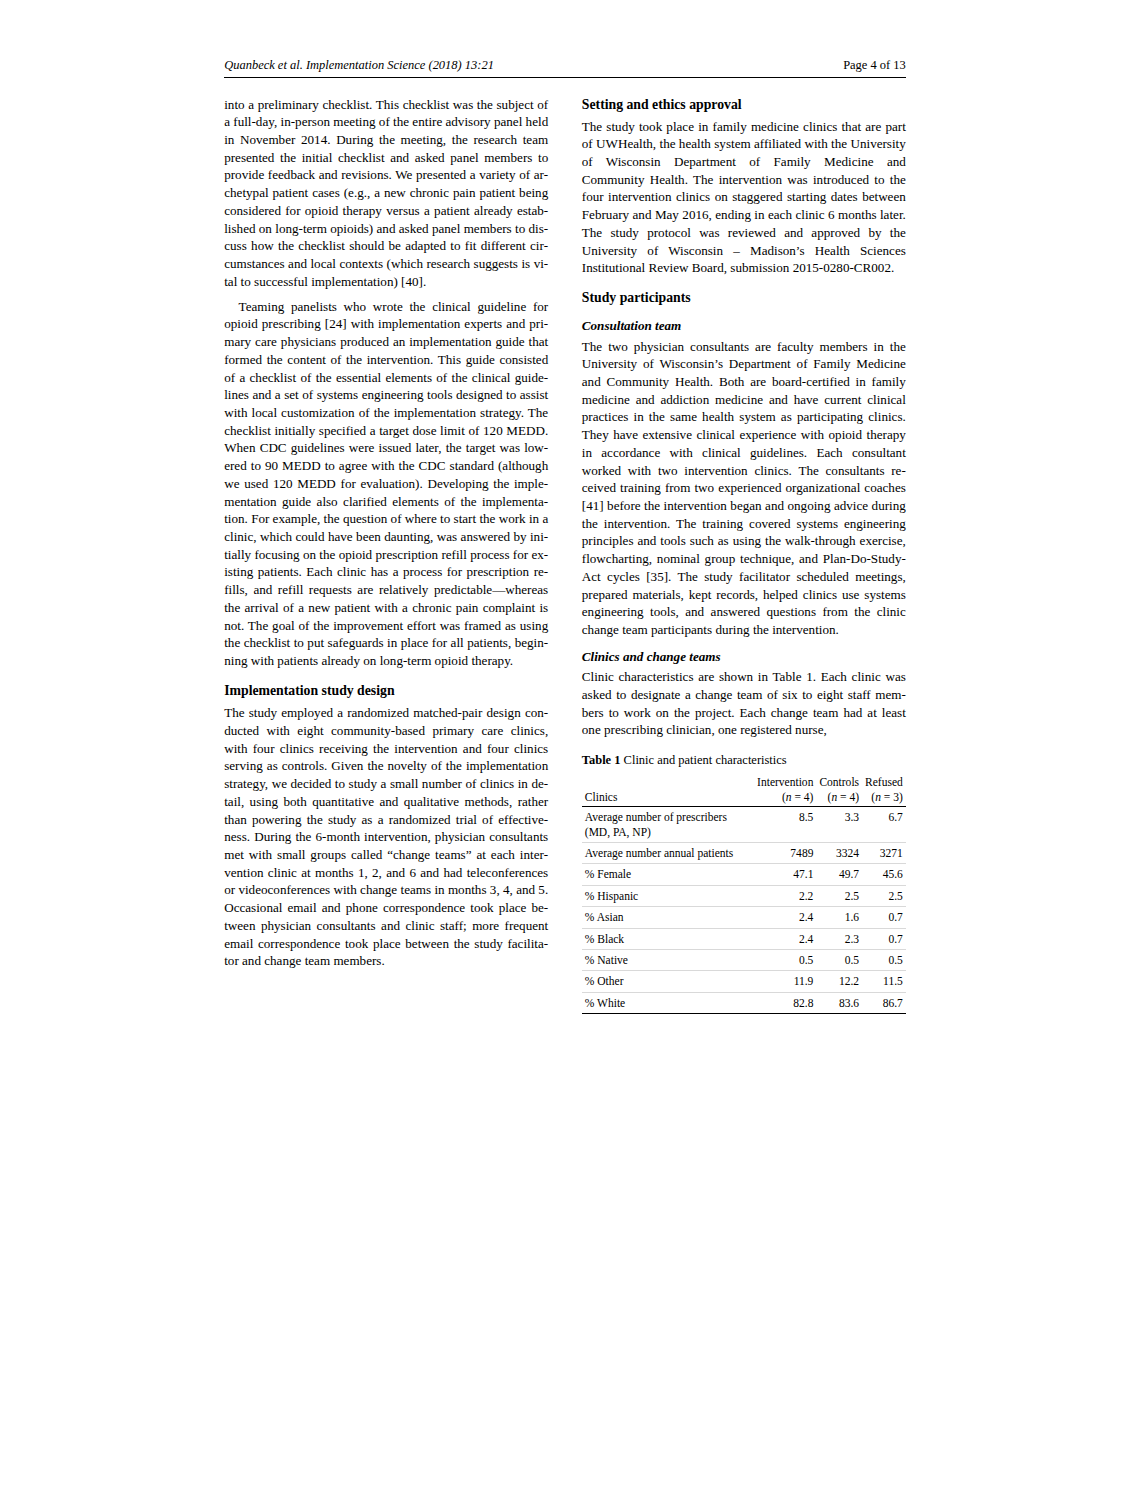Quanbeck et al. Implementation Science (2018) 13:21
Page 4 of 13
into a preliminary checklist. This checklist was the subject of a full-day, in-person meeting of the entire advisory panel held in November 2014. During the meeting, the research team presented the initial checklist and asked panel members to provide feedback and revisions. We presented a variety of archetypal patient cases (e.g., a new chronic pain patient being considered for opioid therapy versus a patient already established on long-term opioids) and asked panel members to discuss how the checklist should be adapted to fit different circumstances and local contexts (which research suggests is vital to successful implementation) [40].
Teaming panelists who wrote the clinical guideline for opioid prescribing [24] with implementation experts and primary care physicians produced an implementation guide that formed the content of the intervention. This guide consisted of a checklist of the essential elements of the clinical guidelines and a set of systems engineering tools designed to assist with local customization of the implementation strategy. The checklist initially specified a target dose limit of 120 MEDD. When CDC guidelines were issued later, the target was lowered to 90 MEDD to agree with the CDC standard (although we used 120 MEDD for evaluation). Developing the implementation guide also clarified elements of the implementation. For example, the question of where to start the work in a clinic, which could have been daunting, was answered by initially focusing on the opioid prescription refill process for existing patients. Each clinic has a process for prescription refills, and refill requests are relatively predictable—whereas the arrival of a new patient with a chronic pain complaint is not. The goal of the improvement effort was framed as using the checklist to put safeguards in place for all patients, beginning with patients already on long-term opioid therapy.
Implementation study design
The study employed a randomized matched-pair design conducted with eight community-based primary care clinics, with four clinics receiving the intervention and four clinics serving as controls. Given the novelty of the implementation strategy, we decided to study a small number of clinics in detail, using both quantitative and qualitative methods, rather than powering the study as a randomized trial of effectiveness. During the 6-month intervention, physician consultants met with small groups called “change teams” at each intervention clinic at months 1, 2, and 6 and had teleconferences or videoconferences with change teams in months 3, 4, and 5. Occasional email and phone correspondence took place between physician consultants and clinic staff; more frequent email correspondence took place between the study facilitator and change team members.
Setting and ethics approval
The study took place in family medicine clinics that are part of UWHealth, the health system affiliated with the University of Wisconsin Department of Family Medicine and Community Health. The intervention was introduced to the four intervention clinics on staggered starting dates between February and May 2016, ending in each clinic 6 months later. The study protocol was reviewed and approved by the University of Wisconsin – Madison’s Health Sciences Institutional Review Board, submission 2015-0280-CR002.
Study participants
Consultation team
The two physician consultants are faculty members in the University of Wisconsin’s Department of Family Medicine and Community Health. Both are board-certified in family medicine and addiction medicine and have current clinical practices in the same health system as participating clinics. They have extensive clinical experience with opioid therapy in accordance with clinical guidelines. Each consultant worked with two intervention clinics. The consultants received training from two experienced organizational coaches [41] before the intervention began and ongoing advice during the intervention. The training covered systems engineering principles and tools such as using the walk-through exercise, flowcharting, nominal group technique, and Plan-Do-Study-Act cycles [35]. The study facilitator scheduled meetings, prepared materials, kept records, helped clinics use systems engineering tools, and answered questions from the clinic change team participants during the intervention.
Clinics and change teams
Clinic characteristics are shown in Table 1. Each clinic was asked to designate a change team of six to eight staff members to work on the project. Each change team had at least one prescribing clinician, one registered nurse,
Table 1 Clinic and patient characteristics
| Clinics | Intervention ( n = 4) | Controls ( n = 4) | Refused ( n = 3) |
| --- | --- | --- | --- |
| Average number of prescribers (MD, PA, NP) | 8.5 | 3.3 | 6.7 |
| Average number annual patients | 7489 | 3324 | 3271 |
| % Female | 47.1 | 49.7 | 45.6 |
| % Hispanic | 2.2 | 2.5 | 2.5 |
| % Asian | 2.4 | 1.6 | 0.7 |
| % Black | 2.4 | 2.3 | 0.7 |
| % Native | 0.5 | 0.5 | 0.5 |
| % Other | 11.9 | 12.2 | 11.5 |
| % White | 82.8 | 83.6 | 86.7 |